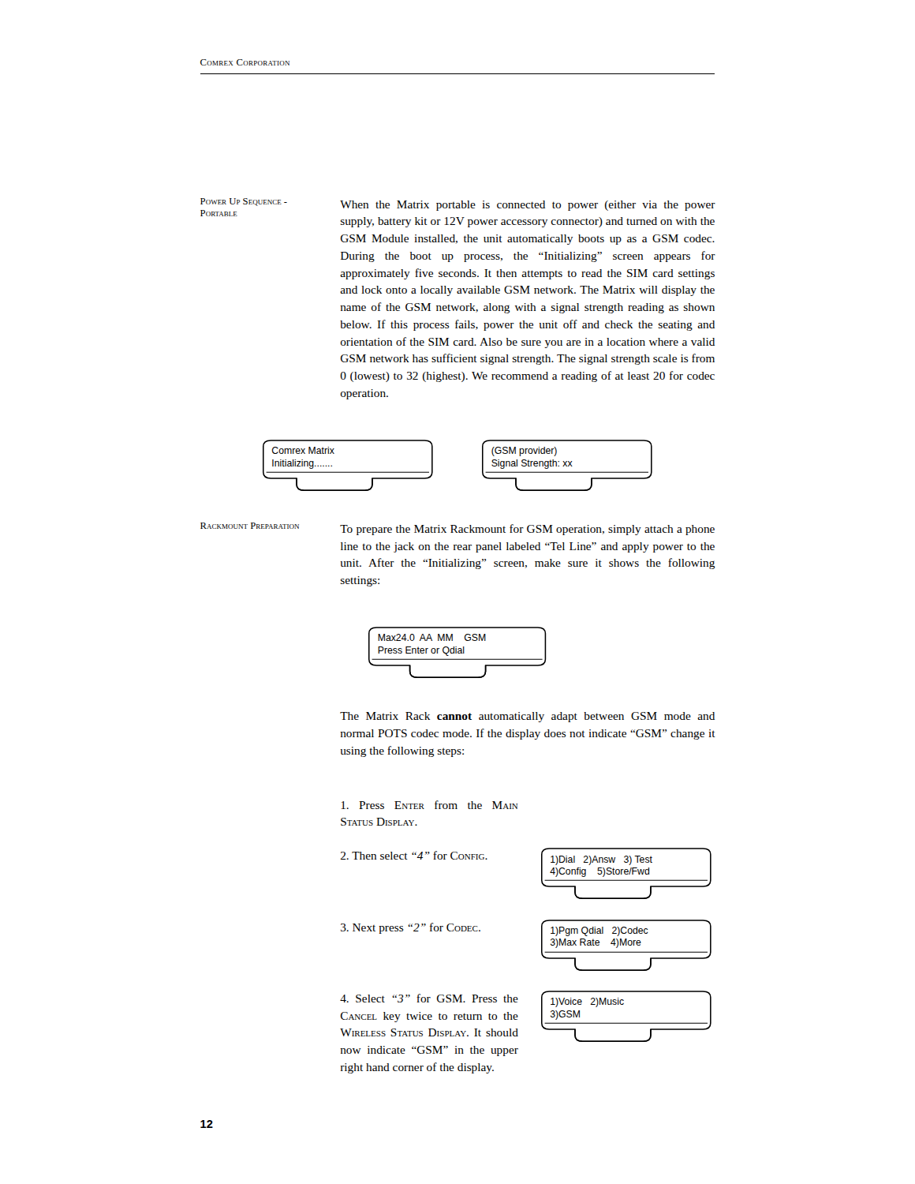Comrex Corporation
Power Up Sequence - Portable
When the Matrix portable is connected to power (either via the power supply, battery kit or 12V power accessory connector) and turned on with the GSM Module installed, the unit automatically boots up as a GSM codec. During the boot up process, the “Initializing” screen appears for approximately five seconds. It then attempts to read the SIM card settings and lock onto a locally available GSM network. The Matrix will display the name of the GSM network, along with a signal strength reading as shown below. If this process fails, power the unit off and check the seating and orientation of the SIM card. Also be sure you are in a location where a valid GSM network has sufficient signal strength. The signal strength scale is from 0 (lowest) to 32 (highest). We recommend a reading of at least 20 for codec operation.
Comrex Matrix Initializing.......
(GSM provider) Signal Strength: xx
Rackmount Preparation
To prepare the Matrix Rackmount for GSM operation, simply attach a phone line to the jack on the rear panel labeled “Tel Line” and apply power to the unit. After the “Initializing” screen, make sure it shows the following settings:
Max24.0 AA MM GSM Press Enter or Qdial
The Matrix Rack cannot automatically adapt between GSM mode and normal POTS codec mode. If the display does not indicate “GSM” change it using the following steps:
1. Press Enter from the Main Status Display.
2. Then select “4” for Config.
1)Dial 2)Answ 3) Test 4)Config 5)Store/Fwd
3. Next press “2” for Codec.
1)Pgm Qdial 2)Codec 3)Max Rate 4)More
4. Select “3” for GSM. Press the Cancel key twice to return to the Wireless Status Display. It should now indicate “GSM” in the upper right hand corner of the display.
1)Voice 2)Music 3)GSM
12